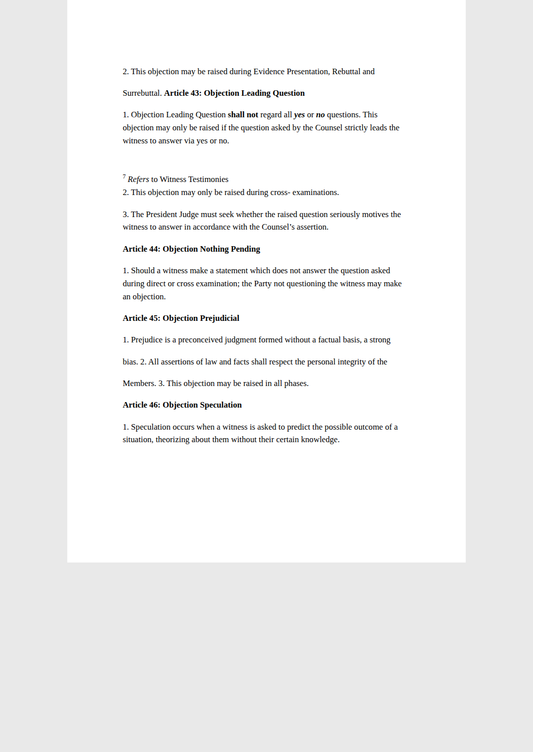2. This objection may be raised during Evidence Presentation, Rebuttal and
Surrebuttal. Article 43: Objection Leading Question
1. Objection Leading Question shall not regard all yes or no questions. This objection may only be raised if the question asked by the Counsel strictly leads the witness to answer via yes or no.
7 Refers to Witness Testimonies
2. This objection may only be raised during cross- examinations.
3. The President Judge must seek whether the raised question seriously motives the witness to answer in accordance with the Counsel’s assertion.
Article 44: Objection Nothing Pending
1. Should a witness make a statement which does not answer the question asked during direct or cross examination; the Party not questioning the witness may make an objection.
Article 45: Objection Prejudicial
1. Prejudice is a preconceived judgment formed without a factual basis, a strong
bias. 2. All assertions of law and facts shall respect the personal integrity of the
Members. 3. This objection may be raised in all phases.
Article 46: Objection Speculation
1. Speculation occurs when a witness is asked to predict the possible outcome of a situation, theorizing about them without their certain knowledge.